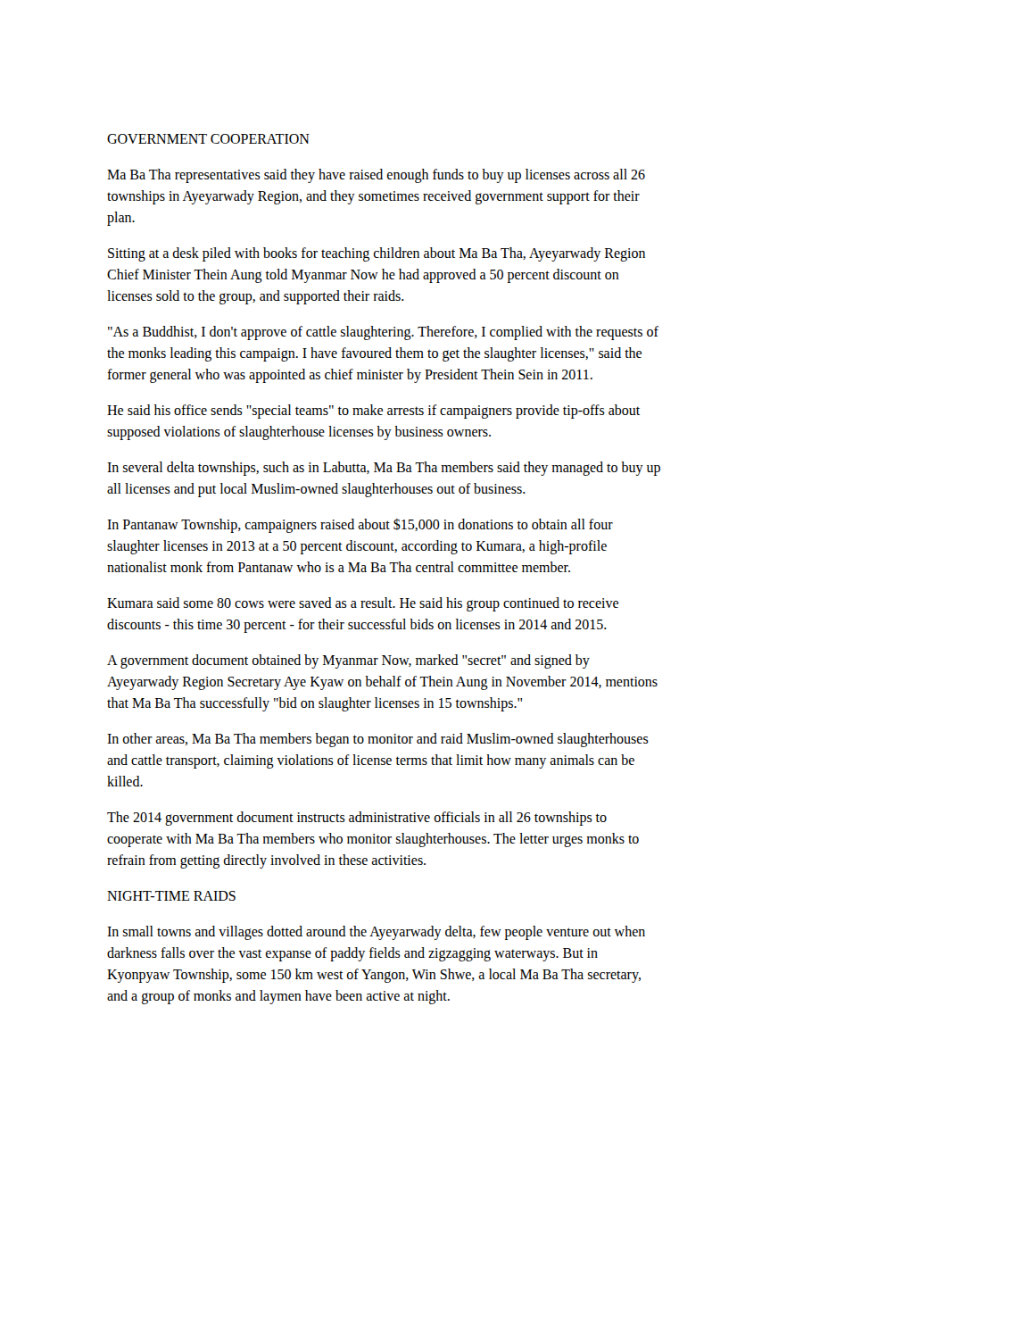GOVERNMENT COOPERATION
Ma Ba Tha representatives said they have raised enough funds to buy up licenses across all 26 townships in Ayeyarwady Region, and they sometimes received government support for their plan.
Sitting at a desk piled with books for teaching children about Ma Ba Tha, Ayeyarwady Region Chief Minister Thein Aung told Myanmar Now he had approved a 50 percent discount on licenses sold to the group, and supported their raids.
"As a Buddhist, I don't approve of cattle slaughtering. Therefore, I complied with the requests of the monks leading this campaign. I have favoured them to get the slaughter licenses," said the former general who was appointed as chief minister by President Thein Sein in 2011.
He said his office sends "special teams" to make arrests if campaigners provide tip-offs about supposed violations of slaughterhouse licenses by business owners.
In several delta townships, such as in Labutta, Ma Ba Tha members said they managed to buy up all licenses and put local Muslim-owned slaughterhouses out of business.
In Pantanaw Township, campaigners raised about $15,000 in donations to obtain all four slaughter licenses in 2013 at a 50 percent discount, according to Kumara, a high-profile nationalist monk from Pantanaw who is a Ma Ba Tha central committee member.
Kumara said some 80 cows were saved as a result. He said his group continued to receive discounts - this time 30 percent - for their successful bids on licenses in 2014 and 2015.
A government document obtained by Myanmar Now, marked "secret" and signed by Ayeyarwady Region Secretary Aye Kyaw on behalf of Thein Aung in November 2014, mentions that Ma Ba Tha successfully "bid on slaughter licenses in 15 townships."
In other areas, Ma Ba Tha members began to monitor and raid Muslim-owned slaughterhouses and cattle transport, claiming violations of license terms that limit how many animals can be killed.
The 2014 government document instructs administrative officials in all 26 townships to cooperate with Ma Ba Tha members who monitor slaughterhouses. The letter urges monks to refrain from getting directly involved in these activities.
NIGHT-TIME RAIDS
In small towns and villages dotted around the Ayeyarwady delta, few people venture out when darkness falls over the vast expanse of paddy fields and zigzagging waterways. But in Kyonpyaw Township, some 150 km west of Yangon, Win Shwe, a local Ma Ba Tha secretary, and a group of monks and laymen have been active at night.